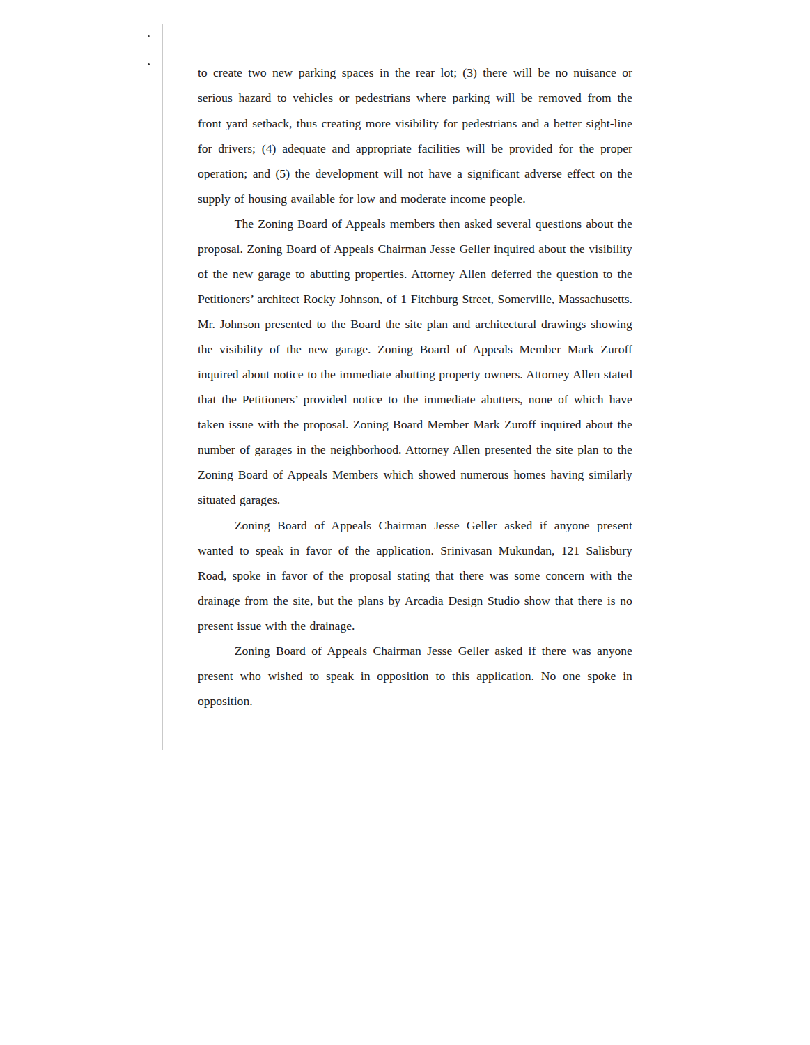to create two new parking spaces in the rear lot; (3) there will be no nuisance or serious hazard to vehicles or pedestrians where parking will be removed from the front yard setback, thus creating more visibility for pedestrians and a better sight-line for drivers; (4) adequate and appropriate facilities will be provided for the proper operation; and (5) the development will not have a significant adverse effect on the supply of housing available for low and moderate income people.
The Zoning Board of Appeals members then asked several questions about the proposal. Zoning Board of Appeals Chairman Jesse Geller inquired about the visibility of the new garage to abutting properties. Attorney Allen deferred the question to the Petitioners’ architect Rocky Johnson, of 1 Fitchburg Street, Somerville, Massachusetts. Mr. Johnson presented to the Board the site plan and architectural drawings showing the visibility of the new garage. Zoning Board of Appeals Member Mark Zuroff inquired about notice to the immediate abutting property owners. Attorney Allen stated that the Petitioners’ provided notice to the immediate abutters, none of which have taken issue with the proposal. Zoning Board Member Mark Zuroff inquired about the number of garages in the neighborhood. Attorney Allen presented the site plan to the Zoning Board of Appeals Members which showed numerous homes having similarly situated garages.
Zoning Board of Appeals Chairman Jesse Geller asked if anyone present wanted to speak in favor of the application. Srinivasan Mukundan, 121 Salisbury Road, spoke in favor of the proposal stating that there was some concern with the drainage from the site, but the plans by Arcadia Design Studio show that there is no present issue with the drainage.
Zoning Board of Appeals Chairman Jesse Geller asked if there was anyone present who wished to speak in opposition to this application. No one spoke in opposition.